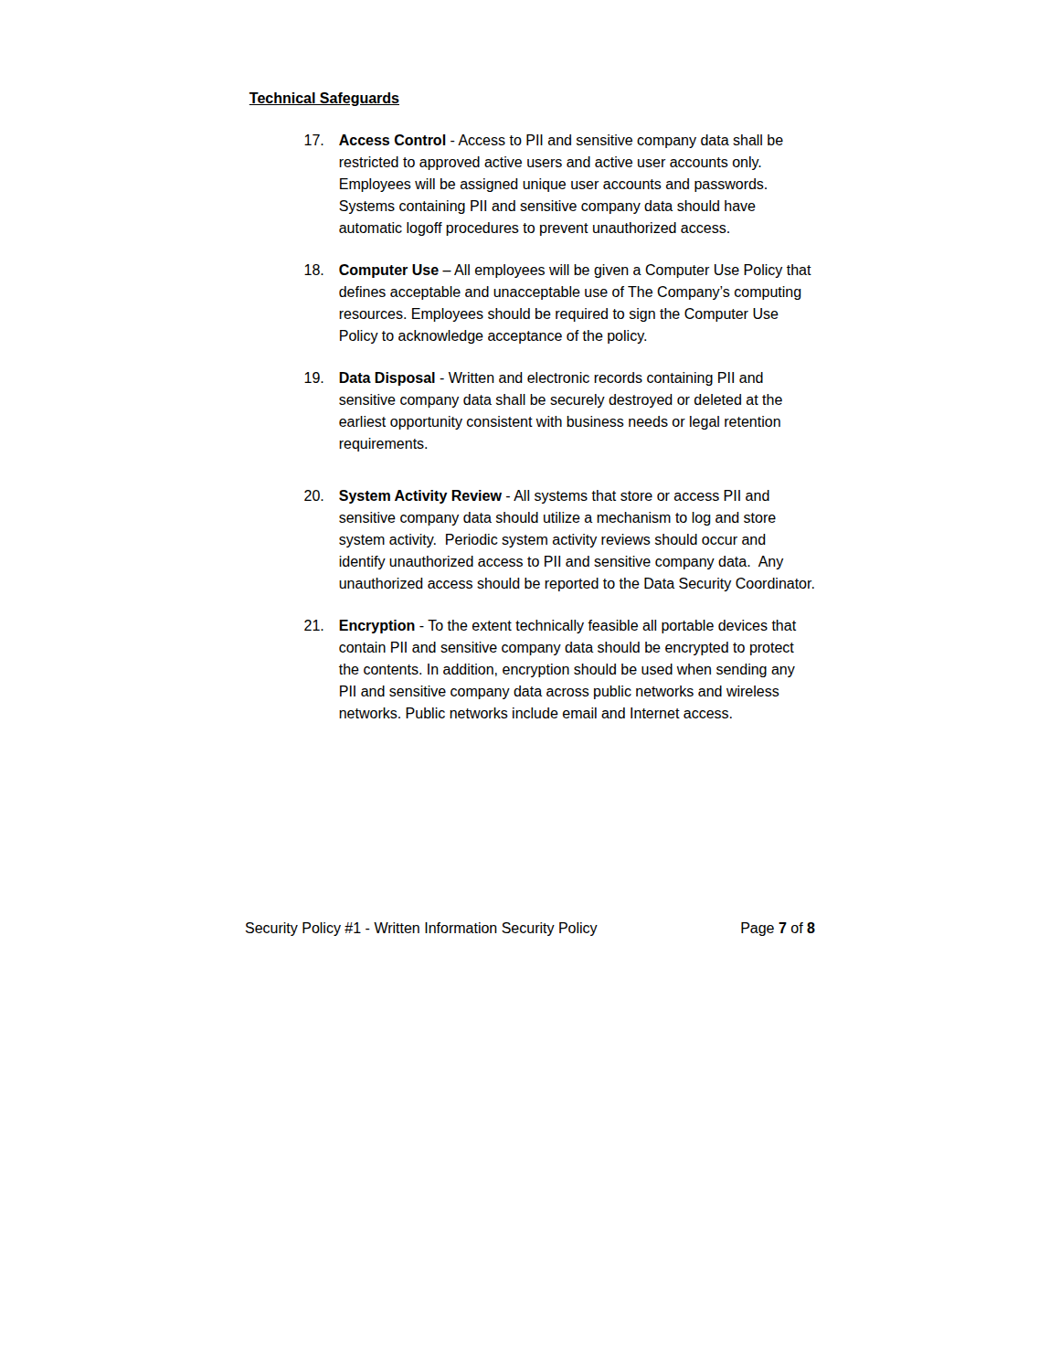Technical Safeguards
Access Control - Access to PII and sensitive company data shall be restricted to approved active users and active user accounts only. Employees will be assigned unique user accounts and passwords. Systems containing PII and sensitive company data should have automatic logoff procedures to prevent unauthorized access.
Computer Use – All employees will be given a Computer Use Policy that defines acceptable and unacceptable use of The Company’s computing resources. Employees should be required to sign the Computer Use Policy to acknowledge acceptance of the policy.
Data Disposal - Written and electronic records containing PII and sensitive company data shall be securely destroyed or deleted at the earliest opportunity consistent with business needs or legal retention requirements.
System Activity Review - All systems that store or access PII and sensitive company data should utilize a mechanism to log and store system activity. Periodic system activity reviews should occur and identify unauthorized access to PII and sensitive company data. Any unauthorized access should be reported to the Data Security Coordinator.
Encryption - To the extent technically feasible all portable devices that contain PII and sensitive company data should be encrypted to protect the contents. In addition, encryption should be used when sending any PII and sensitive company data across public networks and wireless networks. Public networks include email and Internet access.
Security Policy #1 - Written Information Security Policy
Page 7 of 8